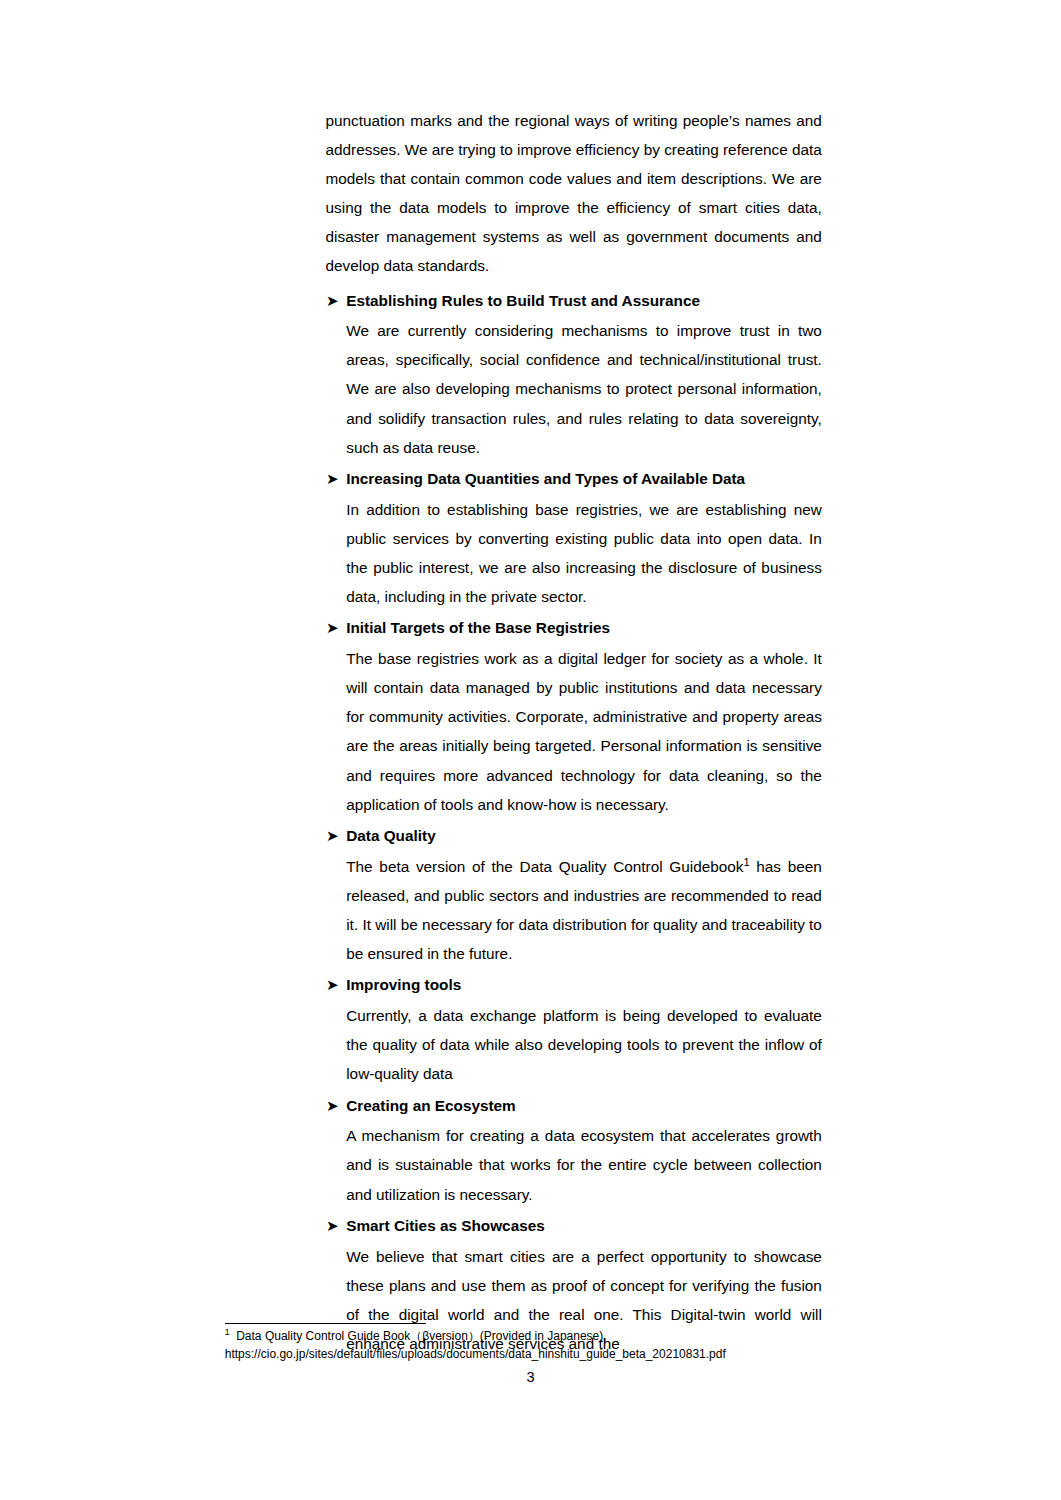punctuation marks and the regional ways of writing people’s names and addresses. We are trying to improve efficiency by creating reference data models that contain common code values and item descriptions. We are using the data models to improve the efficiency of smart cities data, disaster management systems as well as government documents and develop data standards.
➤ Establishing Rules to Build Trust and Assurance
We are currently considering mechanisms to improve trust in two areas, specifically, social confidence and technical/institutional trust. We are also developing mechanisms to protect personal information, and solidify transaction rules, and rules relating to data sovereignty, such as data reuse.
➤ Increasing Data Quantities and Types of Available Data
In addition to establishing base registries, we are establishing new public services by converting existing public data into open data. In the public interest, we are also increasing the disclosure of business data, including in the private sector.
➤ Initial Targets of the Base Registries
The base registries work as a digital ledger for society as a whole. It will contain data managed by public institutions and data necessary for community activities. Corporate, administrative and property areas are the areas initially being targeted. Personal information is sensitive and requires more advanced technology for data cleaning, so the application of tools and know-how is necessary.
➤ Data Quality
The beta version of the Data Quality Control Guidebook1 has been released, and public sectors and industries are recommended to read it. It will be necessary for data distribution for quality and traceability to be ensured in the future.
➤ Improving tools
Currently, a data exchange platform is being developed to evaluate the quality of data while also developing tools to prevent the inflow of low-quality data
➤ Creating an Ecosystem
A mechanism for creating a data ecosystem that accelerates growth and is sustainable that works for the entire cycle between collection and utilization is necessary.
➤ Smart Cities as Showcases
We believe that smart cities are a perfect opportunity to showcase these plans and use them as proof of concept for verifying the fusion of the digital world and the real one. This Digital-twin world will enhance administrative services and the
1 Data Quality Control Guide Book（βversion）(Provided in Japanese),
https://cio.go.jp/sites/default/files/uploads/documents/data_hinshitu_guide_beta_20210831.pdf
3